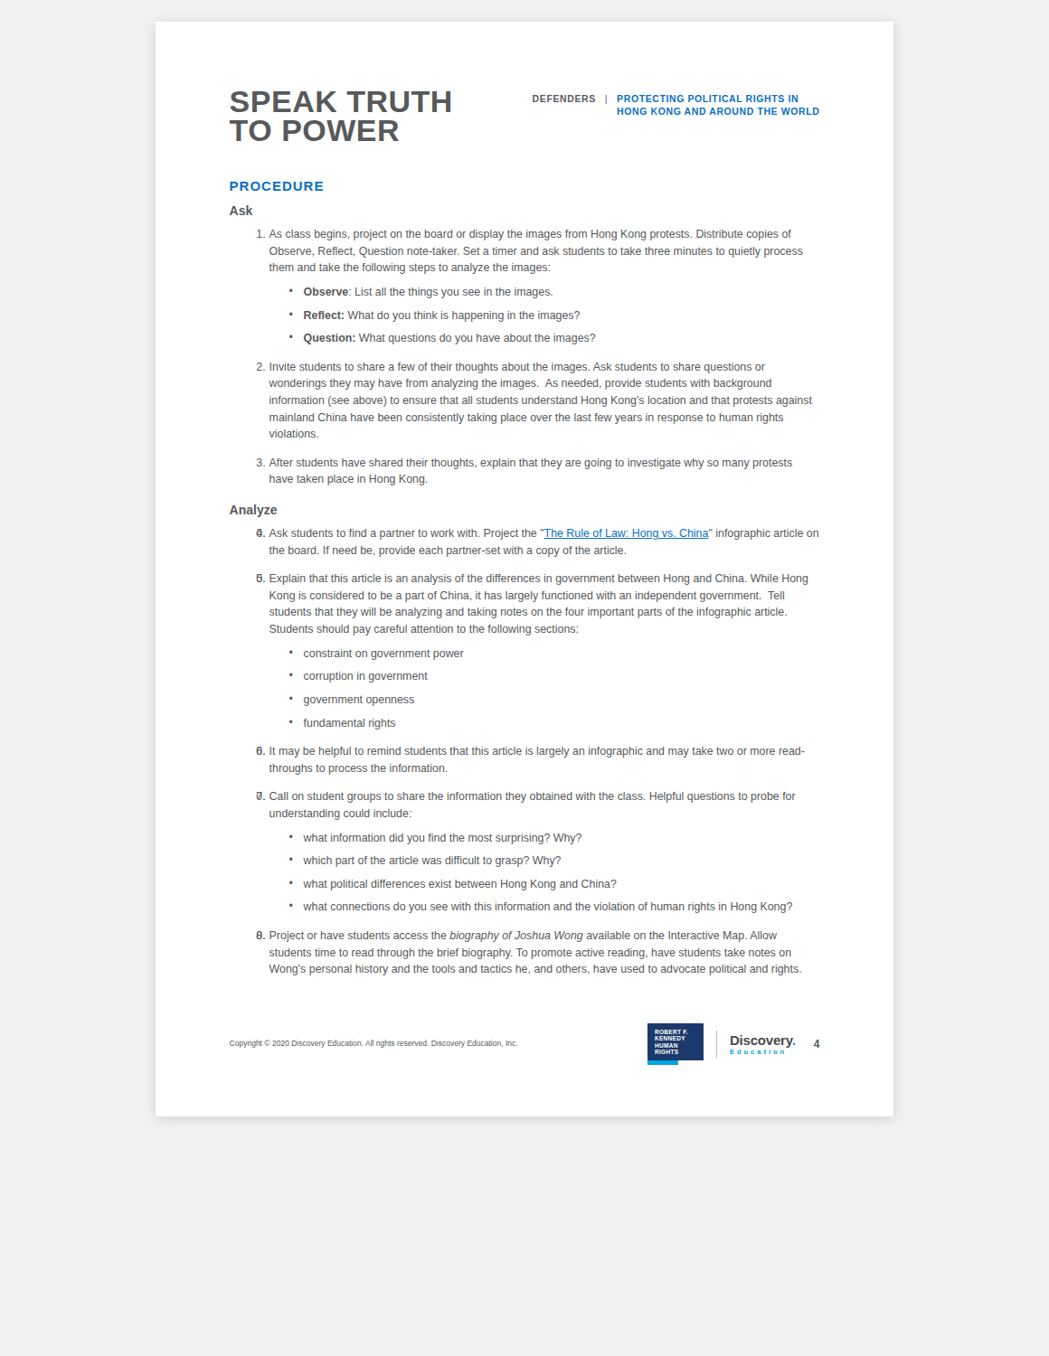Speak Truth to Power
Defenders | Protecting Political Rights in
Hong Kong and Around the World
Procedure
Ask
As class begins, project on the board or display the images from Hong Kong protests. Distribute copies of Observe, Reflect, Question note-taker. Set a timer and ask students to take three minutes to quietly process them and take the following steps to analyze the images:
Observe: List all the things you see in the images.
Reflect: What do you think is happening in the images?
Question: What questions do you have about the images?
Invite students to share a few of their thoughts about the images. Ask students to share questions or wonderings they may have from analyzing the images. As needed, provide students with background information (see above) to ensure that all students understand Hong Kong's location and that protests against mainland China have been consistently taking place over the last few years in response to human rights violations.
After students have shared their thoughts, explain that they are going to investigate why so many protests have taken place in Hong Kong.
Analyze
4. Ask students to find a partner to work with. Project the "The Rule of Law: Hong vs. China" infographic article on the board. If need be, provide each partner-set with a copy of the article.
5. Explain that this article is an analysis of the differences in government between Hong and China. While Hong Kong is considered to be a part of China, it has largely functioned with an independent government. Tell students that they will be analyzing and taking notes on the four important parts of the infographic article. Students should pay careful attention to the following sections:
constraint on government power
corruption in government
government openness
fundamental rights
6. It may be helpful to remind students that this article is largely an infographic and may take two or more read-throughs to process the information.
7. Call on student groups to share the information they obtained with the class. Helpful questions to probe for understanding could include:
what information did you find the most surprising? Why?
which part of the article was difficult to grasp? Why?
what political differences exist between Hong Kong and China?
what connections do you see with this information and the violation of human rights in Hong Kong?
8. Project or have students access the biography of Joshua Wong available on the Interactive Map. Allow students time to read through the brief biography. To promote active reading, have students take notes on Wong's personal history and the tools and tactics he, and others, have used to advocate political and rights.
Copyright © 2020 Discovery Education. All rights reserved. Discovery Education, Inc.
Robert F.
Kennedy
Human
Rights
Discovery.
Education
4